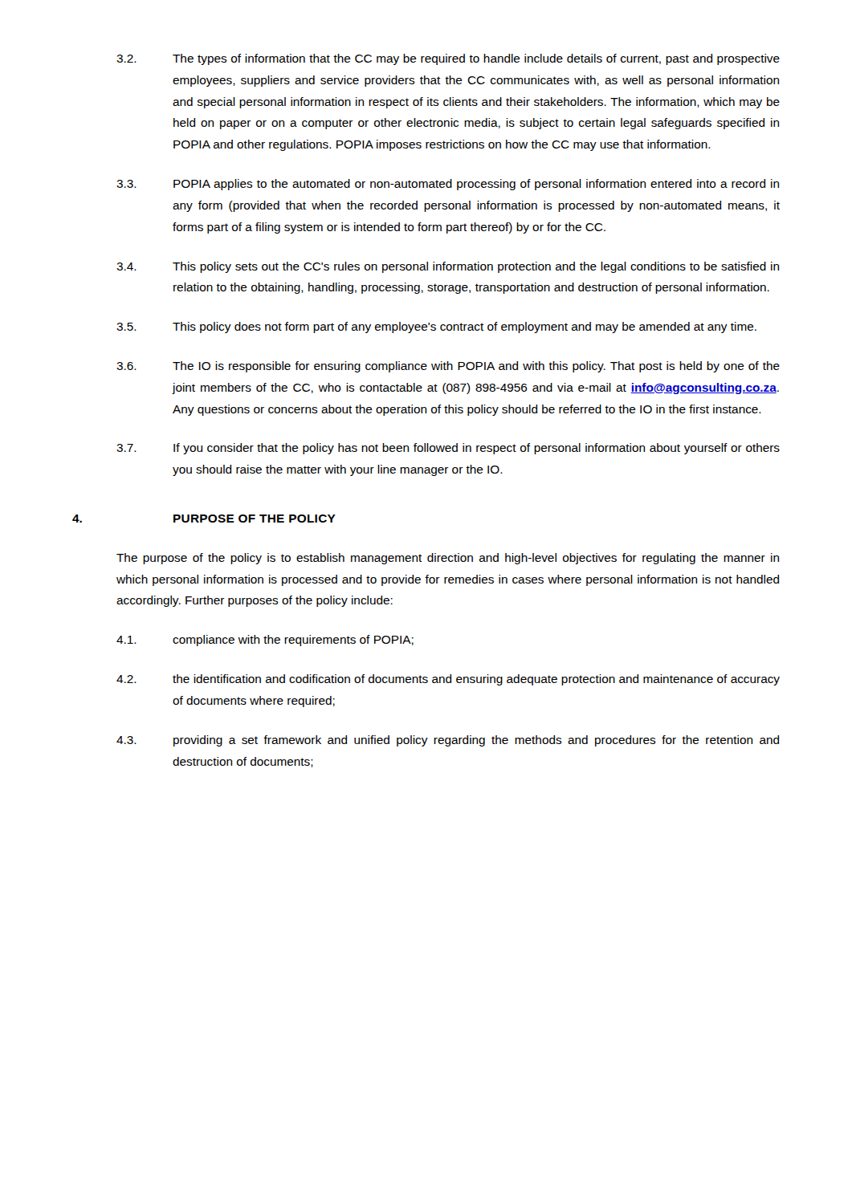3.2.
The types of information that the CC may be required to handle include details of current, past and prospective employees, suppliers and service providers that the CC communicates with, as well as personal information and special personal information in respect of its clients and their stakeholders. The information, which may be held on paper or on a computer or other electronic media, is subject to certain legal safeguards specified in POPIA and other regulations. POPIA imposes restrictions on how the CC may use that information.
3.3.
POPIA applies to the automated or non-automated processing of personal information entered into a record in any form (provided that when the recorded personal information is processed by non-automated means, it forms part of a filing system or is intended to form part thereof) by or for the CC.
3.4.
This policy sets out the CC's rules on personal information protection and the legal conditions to be satisfied in relation to the obtaining, handling, processing, storage, transportation and destruction of personal information.
3.5.
This policy does not form part of any employee's contract of employment and may be amended at any time.
3.6.
The IO is responsible for ensuring compliance with POPIA and with this policy. That post is held by one of the joint members of the CC, who is contactable at (087) 898-4956 and via e-mail at info@agconsulting.co.za. Any questions or concerns about the operation of this policy should be referred to the IO in the first instance.
3.7.
If you consider that the policy has not been followed in respect of personal information about yourself or others you should raise the matter with your line manager or the IO.
4.
PURPOSE OF THE POLICY
The purpose of the policy is to establish management direction and high-level objectives for regulating the manner in which personal information is processed and to provide for remedies in cases where personal information is not handled accordingly. Further purposes of the policy include:
4.1.
compliance with the requirements of POPIA;
4.2.
the identification and codification of documents and ensuring adequate protection and maintenance of accuracy of documents where required;
4.3.
providing a set framework and unified policy regarding the methods and procedures for the retention and destruction of documents;